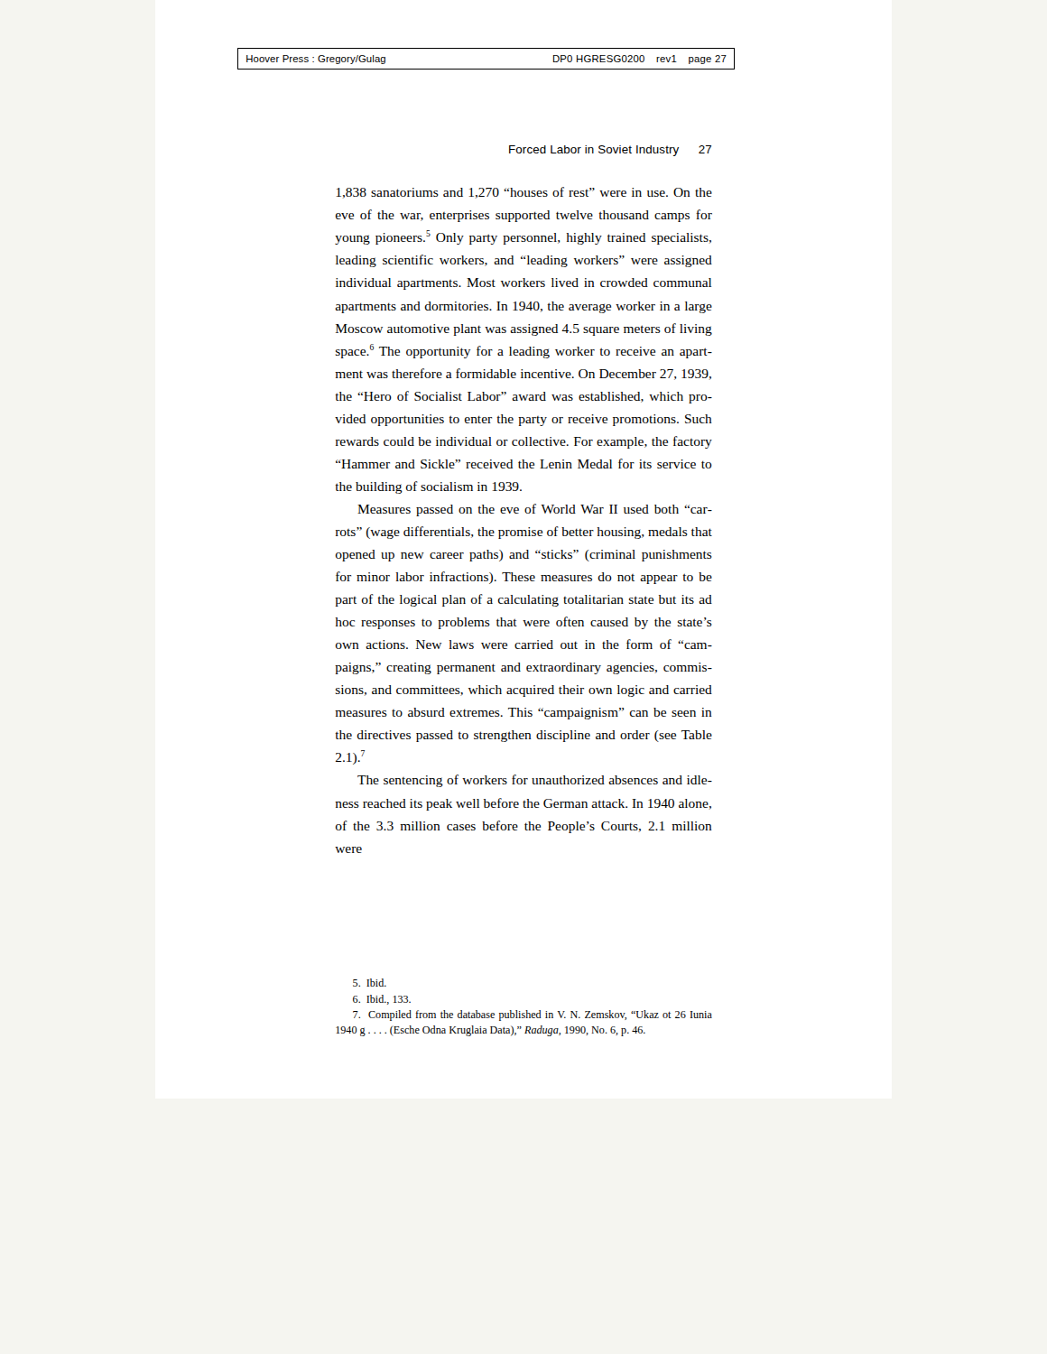Hoover Press : Gregory/Gulag DP0 HGRESG0200 rev1 page 27
Forced Labor in Soviet Industry27
1,838 sanatoriums and 1,270 “houses of rest” were in use. On the eve of the war, enterprises supported twelve thousand camps for young pioneers.5 Only party personnel, highly trained specialists, leading scientific workers, and “leading workers” were assigned individual apartments. Most workers lived in crowded communal apartments and dormitories. In 1940, the average worker in a large Moscow automotive plant was assigned 4.5 square meters of living space.6 The opportunity for a leading worker to receive an apartment was therefore a formidable incentive. On December 27, 1939, the “Hero of Socialist Labor” award was established, which provided opportunities to enter the party or receive promotions. Such rewards could be individual or collective. For example, the factory “Hammer and Sickle” received the Lenin Medal for its service to the building of socialism in 1939.
Measures passed on the eve of World War II used both “carrots” (wage differentials, the promise of better housing, medals that opened up new career paths) and “sticks” (criminal punishments for minor labor infractions). These measures do not appear to be part of the logical plan of a calculating totalitarian state but its ad hoc responses to problems that were often caused by the state’s own actions. New laws were carried out in the form of “campaigns,” creating permanent and extraordinary agencies, commissions, and committees, which acquired their own logic and carried measures to absurd extremes. This “campaignism” can be seen in the directives passed to strengthen discipline and order (see Table 2.1).7
The sentencing of workers for unauthorized absences and idleness reached its peak well before the German attack. In 1940 alone, of the 3.3 million cases before the People’s Courts, 2.1 million were
5. Ibid.
6. Ibid., 133.
7. Compiled from the database published in V. N. Zemskov, “Ukaz ot 26 Iunia 1940 g . . . . (Esche Odna Kruglaia Data),” Raduga, 1990, No. 6, p. 46.